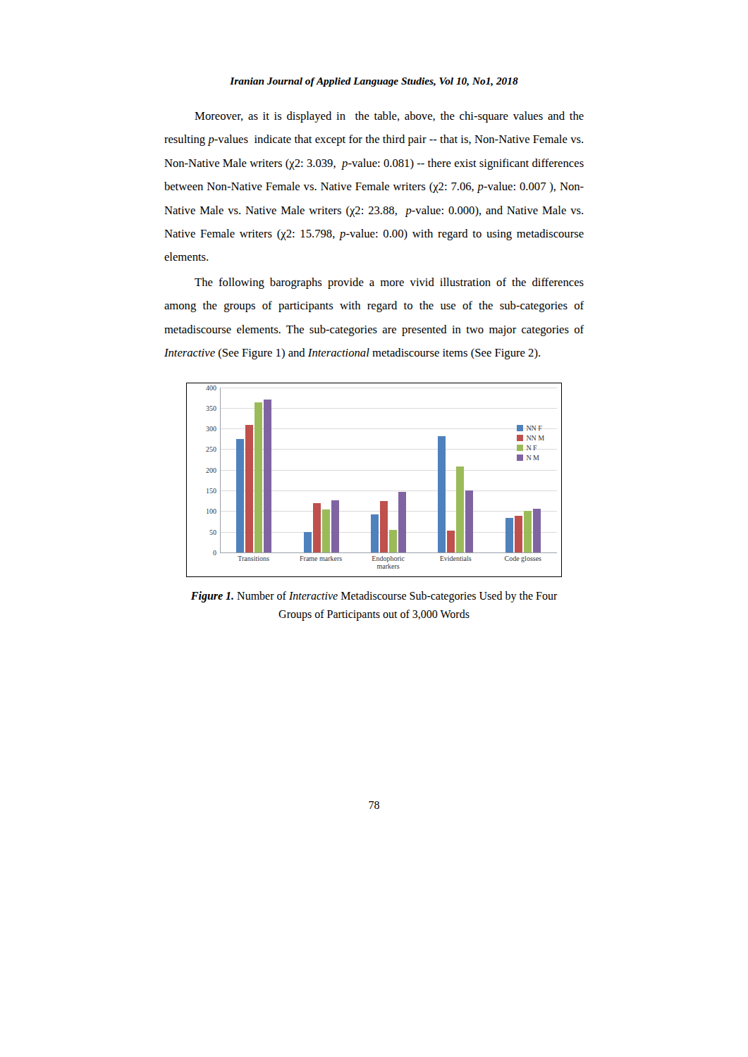Iranian Journal of Applied Language Studies, Vol 10, No1, 2018
Moreover, as it is displayed in the table, above, the chi-square values and the resulting p-values indicate that except for the third pair -- that is, Non-Native Female vs. Non-Native Male writers (χ2: 3.039, p-value: 0.081) -- there exist significant differences between Non-Native Female vs. Native Female writers (χ2: 7.06, p-value: 0.007 ), Non-Native Male vs. Native Male writers (χ2: 23.88, p-value: 0.000), and Native Male vs. Native Female writers (χ2: 15.798, p-value: 0.00) with regard to using metadiscourse elements.
The following barographs provide a more vivid illustration of the differences among the groups of participants with regard to the use of the sub-categories of metadiscourse elements. The sub-categories are presented in two major categories of Interactive (See Figure 1) and Interactional metadiscourse items (See Figure 2).
400
350
300
250
200
150
100
50
0
NN F
NN M
N F
N M
Transitions
Frame markers
Endophoric
markers
Evidentials
Code glosses
Figure 1. Number of Interactive Metadiscourse Sub-categories Used by the Four
Groups of Participants out of 3,000 Words
78